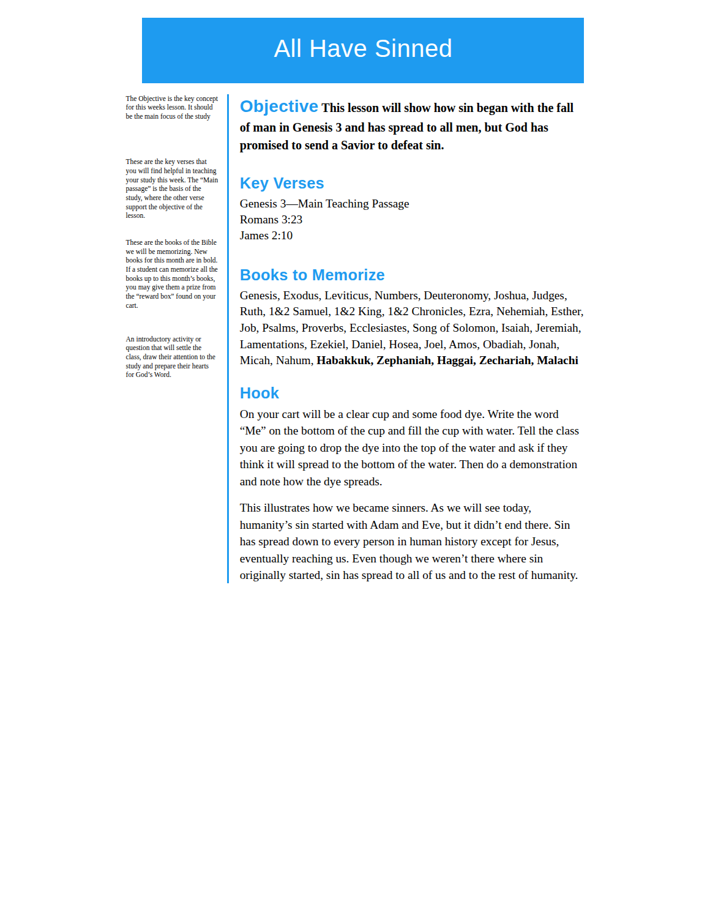All Have Sinned
The Objective is the key concept for this weeks lesson. It should be the main focus of the study
These are the key verses that you will find helpful in teaching your study this week. The “Main passage” is the basis of the study, where the other verse support the objective of the lesson.
These are the books of the Bible we will be memorizing. New books for this month are in bold. If a student can memorize all the books up to this month’s books, you may give them a prize from the “reward box” found on your cart.
An introductory activity or question that will settle the class, draw their attention to the study and prepare their hearts for God’s Word.
Objective
This lesson will show how sin began with the fall of man in Genesis 3 and has spread to all men, but God has promised to send a Savior to defeat sin.
Key Verses
Genesis 3—Main Teaching Passage
Romans 3:23
James 2:10
Books to Memorize
Genesis, Exodus, Leviticus, Numbers, Deuteronomy, Joshua, Judges, Ruth, 1&2 Samuel, 1&2 King, 1&2 Chronicles, Ezra, Nehemiah, Esther, Job, Psalms, Proverbs, Ecclesiastes, Song of Solomon, Isaiah, Jeremiah, Lamentations, Ezekiel, Daniel, Hosea, Joel, Amos, Obadiah, Jonah, Micah, Nahum, Habakkuk, Zephaniah, Haggai, Zechariah, Malachi
Hook
On your cart will be a clear cup and some food dye. Write the word “Me” on the bottom of the cup and fill the cup with water. Tell the class you are going to drop the dye into the top of the water and ask if they think it will spread to the bottom of the water. Then do a demonstration and note how the dye spreads.
This illustrates how we became sinners. As we will see today, humanity’s sin started with Adam and Eve, but it didn’t end there. Sin has spread down to every person in human history except for Jesus, eventually reaching us. Even though we weren’t there where sin originally started, sin has spread to all of us and to the rest of humanity.